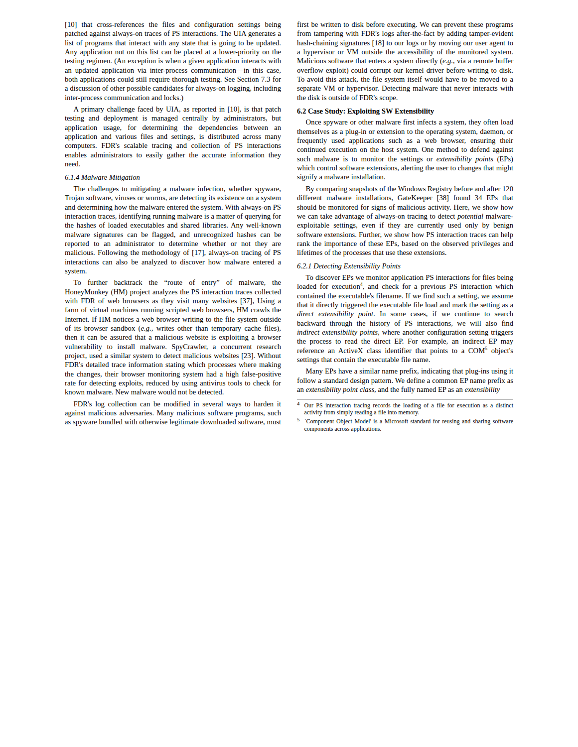[10] that cross-references the files and configuration settings being patched against always-on traces of PS interactions. The UIA generates a list of programs that interact with any state that is going to be updated. Any application not on this list can be placed at a lower-priority on the testing regimen. (An exception is when a given application interacts with an updated application via inter-process communication—in this case, both applications could still require thorough testing. See Section 7.3 for a discussion of other possible candidates for always-on logging, including inter-process communication and locks.)
A primary challenge faced by UIA, as reported in [10], is that patch testing and deployment is managed centrally by administrators, but application usage, for determining the dependencies between an application and various files and settings, is distributed across many computers. FDR's scalable tracing and collection of PS interactions enables administrators to easily gather the accurate information they need.
6.1.4 Malware Mitigation
The challenges to mitigating a malware infection, whether spyware, Trojan software, viruses or worms, are detecting its existence on a system and determining how the malware entered the system. With always-on PS interaction traces, identifying running malware is a matter of querying for the hashes of loaded executables and shared libraries. Any well-known malware signatures can be flagged, and unrecognized hashes can be reported to an administrator to determine whether or not they are malicious. Following the methodology of [17], always-on tracing of PS interactions can also be analyzed to discover how malware entered a system.
To further backtrack the “route of entry” of malware, the HoneyMonkey (HM) project analyzes the PS interaction traces collected with FDR of web browsers as they visit many websites [37], Using a farm of virtual machines running scripted web browsers, HM crawls the Internet. If HM notices a web browser writing to the file system outside of its browser sandbox (e.g., writes other than temporary cache files), then it can be assured that a malicious website is exploiting a browser vulnerability to install malware. SpyCrawler, a concurrent research project, used a similar system to detect malicious websites [23]. Without FDR's detailed trace information stating which processes where making the changes, their browser monitoring system had a high false-positive rate for detecting exploits, reduced by using antivirus tools to check for known malware. New malware would not be detected.
FDR's log collection can be modified in several ways to harden it against malicious adversaries. Many malicious software programs, such as spyware bundled with otherwise legitimate downloaded software, must first be written to disk before executing. We can prevent these programs from tampering with FDR's logs after-the-fact by adding tamper-evident hash-chaining signatures [18] to our logs or by moving our user agent to a hypervisor or VM outside the accessibility of the monitored system. Malicious software that enters a system directly (e.g., via a remote buffer overflow exploit) could corrupt our kernel driver before writing to disk. To avoid this attack, the file system itself would have to be moved to a separate VM or hypervisor. Detecting malware that never interacts with the disk is outside of FDR's scope.
6.2 Case Study: Exploiting SW Extensibility
Once spyware or other malware first infects a system, they often load themselves as a plug-in or extension to the operating system, daemon, or frequently used applications such as a web browser, ensuring their continued execution on the host system. One method to defend against such malware is to monitor the settings or extensibility points (EPs) which control software extensions, alerting the user to changes that might signify a malware installation.
By comparing snapshots of the Windows Registry before and after 120 different malware installations, GateKeeper [38] found 34 EPs that should be monitored for signs of malicious activity. Here, we show how we can take advantage of always-on tracing to detect potential malware-exploitable settings, even if they are currently used only by benign software extensions. Further, we show how PS interaction traces can help rank the importance of these EPs, based on the observed privileges and lifetimes of the processes that use these extensions.
6.2.1 Detecting Extensibility Points
To discover EPs we monitor application PS interactions for files being loaded for execution4, and check for a previous PS interaction which contained the executable's filename. If we find such a setting, we assume that it directly triggered the executable file load and mark the setting as a direct extensibility point. In some cases, if we continue to search backward through the history of PS interactions, we will also find indirect extensibility points, where another configuration setting triggers the process to read the direct EP. For example, an indirect EP may reference an ActiveX class identifier that points to a COM5 object's settings that contain the executable file name.
Many EPs have a similar name prefix, indicating that plug-ins using it follow a standard design pattern. We define a common EP name prefix as an extensibility point class, and the fully named EP as an extensibility
4 Our PS interaction tracing records the loading of a file for execution as a distinct activity from simply reading a file into memory.
5`Component Object Model' is a Microsoft standard for reusing and sharing software components across applications.